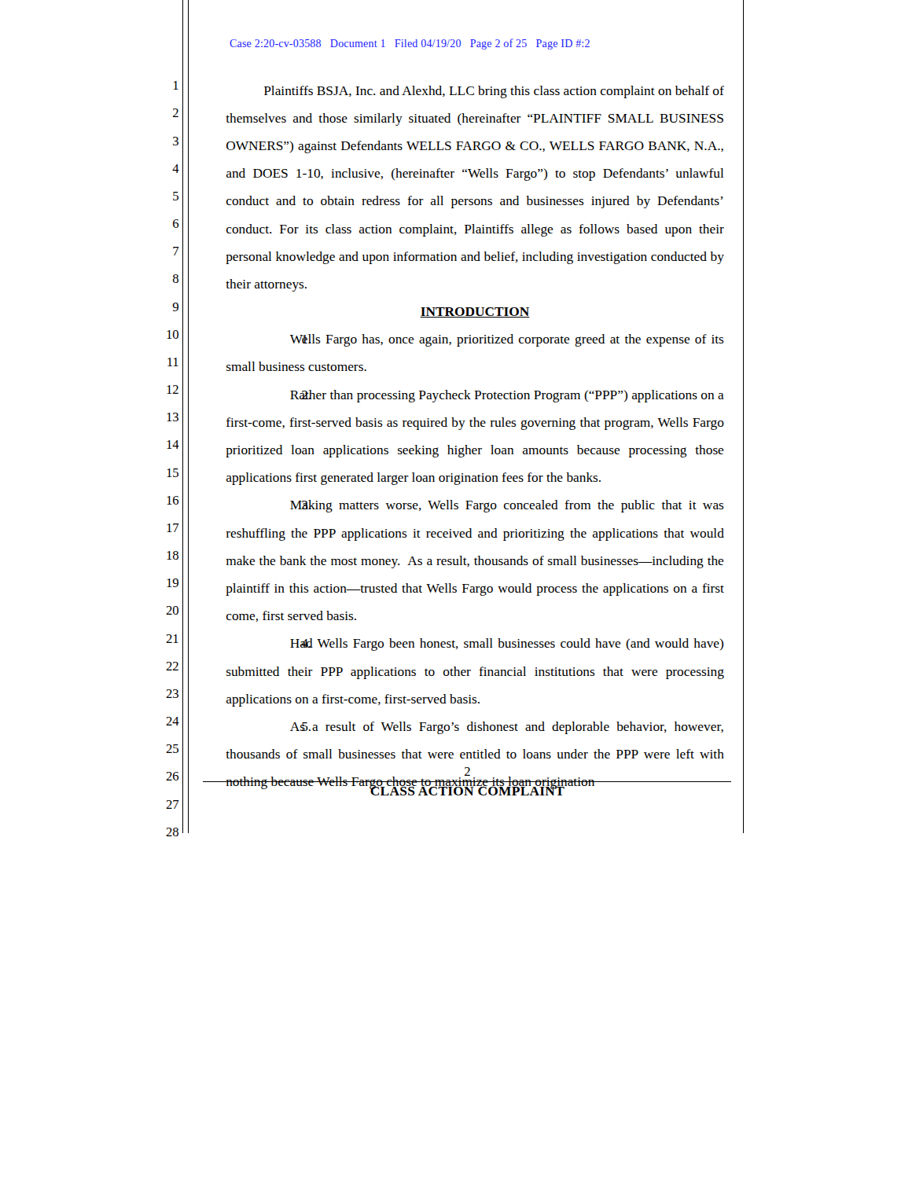Case 2:20-cv-03588 Document 1 Filed 04/19/20 Page 2 of 25 Page ID #:2
1
2
3
4
5
6
7
8
9
10
11
12
13
14
15
16
17
18
19
20
21
22
23
24
25
26
27
28
Plaintiffs BSJA, Inc. and Alexhd, LLC bring this class action complaint on behalf of themselves and those similarly situated (hereinafter “PLAINTIFF SMALL BUSINESS OWNERS”) against Defendants WELLS FARGO & CO., WELLS FARGO BANK, N.A., and DOES 1-10, inclusive, (hereinafter “Wells Fargo”) to stop Defendants’ unlawful conduct and to obtain redress for all persons and businesses injured by Defendants’ conduct. For its class action complaint, Plaintiffs allege as follows based upon their personal knowledge and upon information and belief, including investigation conducted by their attorneys.
INTRODUCTION
1. Wells Fargo has, once again, prioritized corporate greed at the expense of its small business customers.
2. Rather than processing Paycheck Protection Program (“PPP”) applications on a first-come, first-served basis as required by the rules governing that program, Wells Fargo prioritized loan applications seeking higher loan amounts because processing those applications first generated larger loan origination fees for the banks.
3. Making matters worse, Wells Fargo concealed from the public that it was reshuffling the PPP applications it received and prioritizing the applications that would make the bank the most money. As a result, thousands of small businesses—including the plaintiff in this action—trusted that Wells Fargo would process the applications on a first come, first served basis.
4. Had Wells Fargo been honest, small businesses could have (and would have) submitted their PPP applications to other financial institutions that were processing applications on a first-come, first-served basis.
5. As a result of Wells Fargo’s dishonest and deplorable behavior, however, thousands of small businesses that were entitled to loans under the PPP were left with nothing because Wells Fargo chose to maximize its loan origination
2
CLASS ACTION COMPLAINT